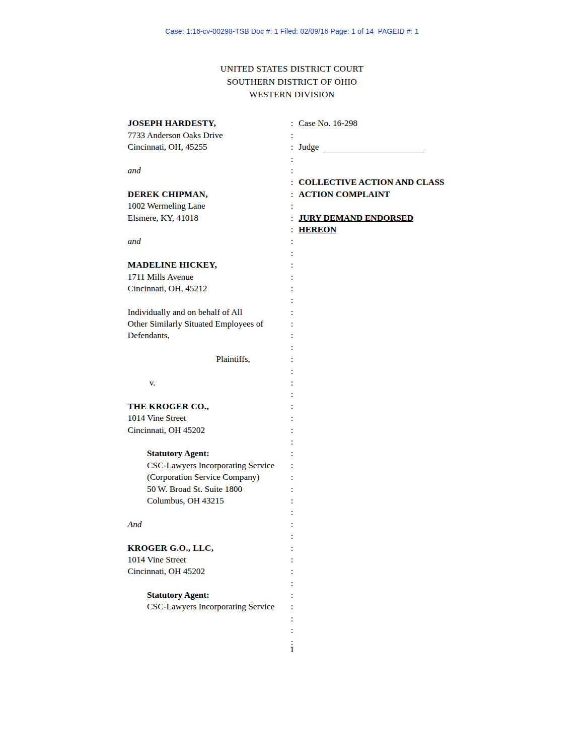Case: 1:16-cv-00298-TSB Doc #: 1 Filed: 02/09/16 Page: 1 of 14 PAGEID #: 1
UNITED STATES DISTRICT COURT
SOUTHERN DISTRICT OF OHIO
WESTERN DIVISION
| JOSEPH HARDESTY, 7733 Anderson Oaks Drive Cincinnati, OH, 45255 and DEREK CHIPMAN, 1002 Wermeling Lane Elsmere, KY, 41018 and MADELINE HICKEY, 1711 Mills Avenue Cincinnati, OH, 45212 Individually and on behalf of All Other Similarly Situated Employees of Defendants, Plaintiffs, v. THE KROGER CO., 1014 Vine Street Cincinnati, OH 45202 Statutory Agent: CSC-Lawyers Incorporating Service (Corporation Service Company) 50 W. Broad St. Suite 1800 Columbus, OH 43215 And KROGER G.O., LLC, 1014 Vine Street Cincinnati, OH 45202 Statutory Agent: CSC-Lawyers Incorporating Service | : : : : : : : : : : : : : : : : : : : : : : : : : : : : : : : : : : : : : : : : : : : : : | Case No. 16-298 Judge COLLECTIVE ACTION AND CLASS ACTION COMPLAINT JURY DEMAND ENDORSED HEREON |
1